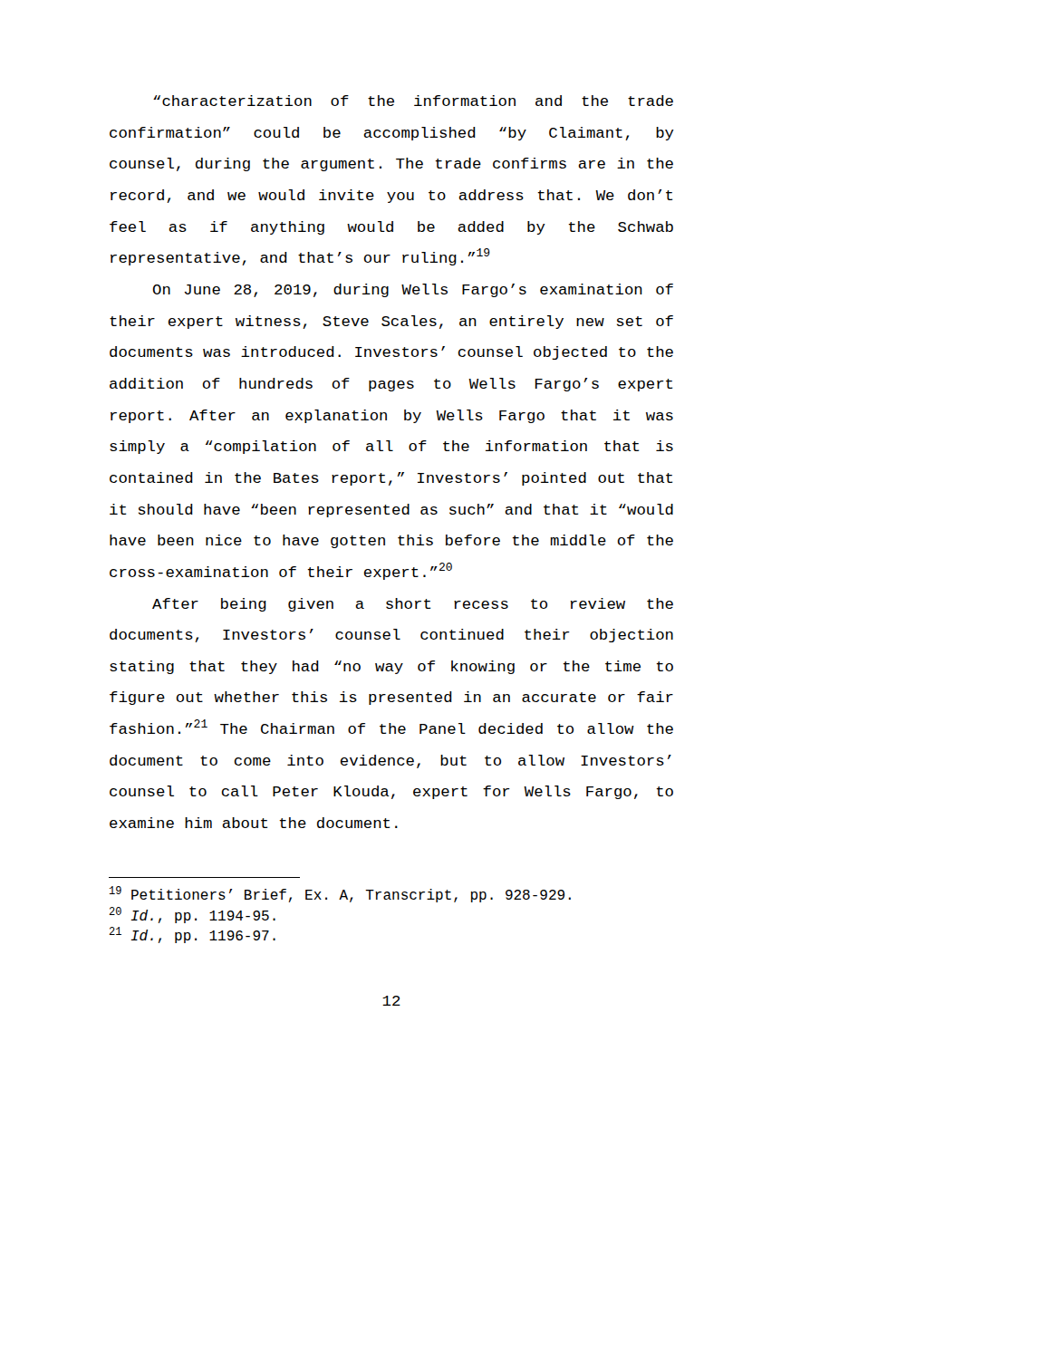“characterization of the information and the trade confirmation” could be accomplished “by Claimant, by counsel, during the argument. The trade confirms are in the record, and we would invite you to address that. We don’t feel as if anything would be added by the Schwab representative, and that’s our ruling.”19
On June 28, 2019, during Wells Fargo’s examination of their expert witness, Steve Scales, an entirely new set of documents was introduced. Investors’ counsel objected to the addition of hundreds of pages to Wells Fargo’s expert report. After an explanation by Wells Fargo that it was simply a “compilation of all of the information that is contained in the Bates report,” Investors’ pointed out that it should have “been represented as such” and that it “would have been nice to have gotten this before the middle of the cross-examination of their expert.”20
After being given a short recess to review the documents, Investors’ counsel continued their objection stating that they had “no way of knowing or the time to figure out whether this is presented in an accurate or fair fashion.”21 The Chairman of the Panel decided to allow the document to come into evidence, but to allow Investors’ counsel to call Peter Klouda, expert for Wells Fargo, to examine him about the document.
19 Petitioners’ Brief, Ex. A, Transcript, pp. 928-929.
20 Id., pp. 1194-95.
21 Id., pp. 1196-97.
12